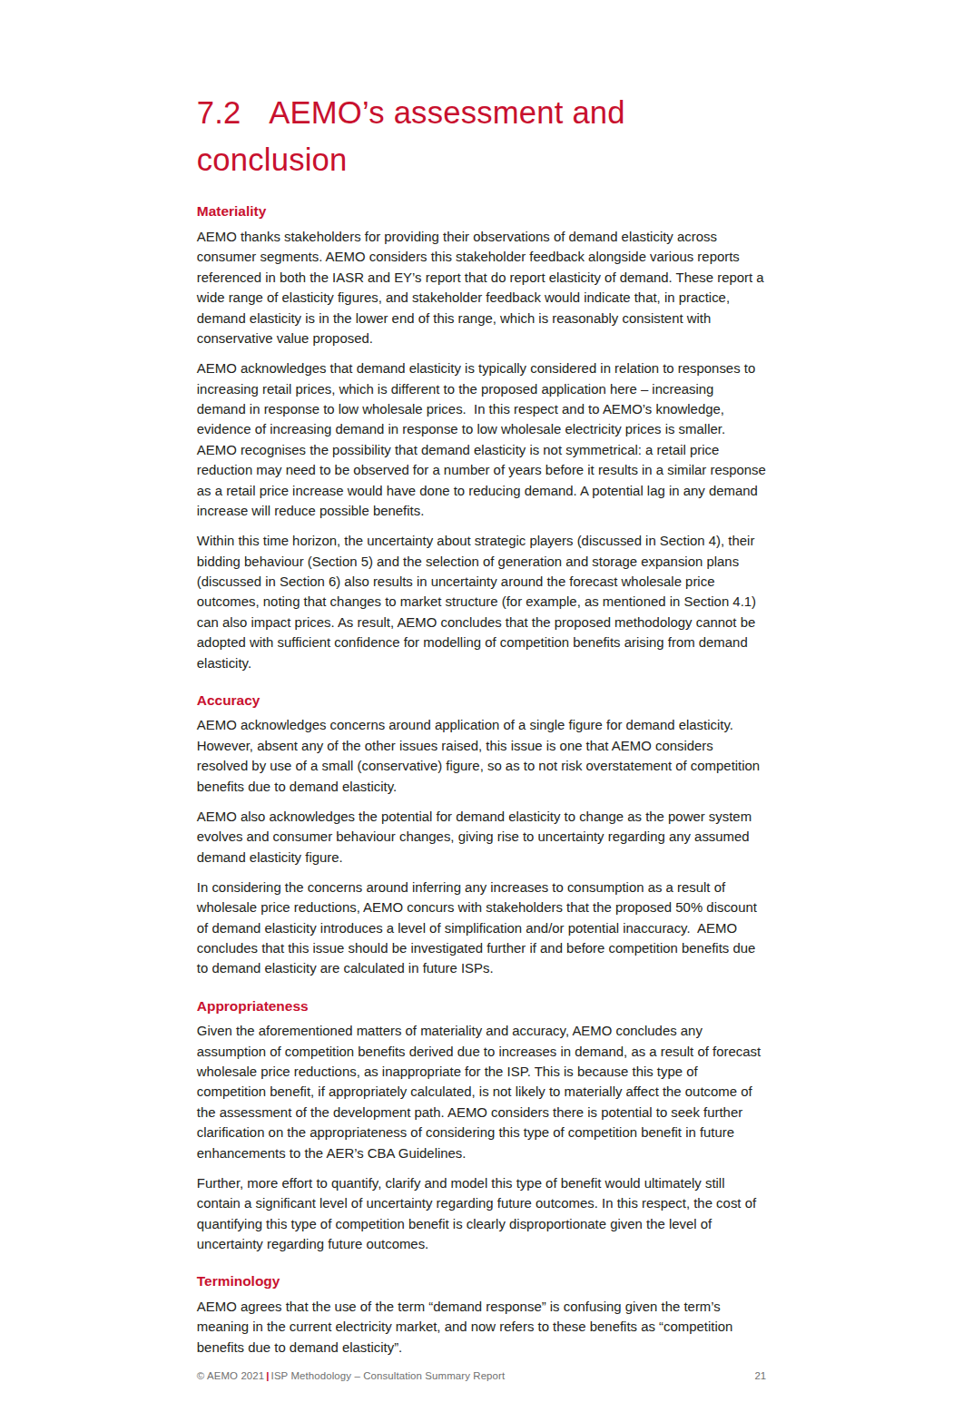7.2 AEMO’s assessment and conclusion
Materiality
AEMO thanks stakeholders for providing their observations of demand elasticity across consumer segments. AEMO considers this stakeholder feedback alongside various reports referenced in both the IASR and EY’s report that do report elasticity of demand. These report a wide range of elasticity figures, and stakeholder feedback would indicate that, in practice, demand elasticity is in the lower end of this range, which is reasonably consistent with conservative value proposed.
AEMO acknowledges that demand elasticity is typically considered in relation to responses to increasing retail prices, which is different to the proposed application here – increasing demand in response to low wholesale prices. In this respect and to AEMO’s knowledge, evidence of increasing demand in response to low wholesale electricity prices is smaller. AEMO recognises the possibility that demand elasticity is not symmetrical: a retail price reduction may need to be observed for a number of years before it results in a similar response as a retail price increase would have done to reducing demand. A potential lag in any demand increase will reduce possible benefits.
Within this time horizon, the uncertainty about strategic players (discussed in Section 4), their bidding behaviour (Section 5) and the selection of generation and storage expansion plans (discussed in Section 6) also results in uncertainty around the forecast wholesale price outcomes, noting that changes to market structure (for example, as mentioned in Section 4.1) can also impact prices. As result, AEMO concludes that the proposed methodology cannot be adopted with sufficient confidence for modelling of competition benefits arising from demand elasticity.
Accuracy
AEMO acknowledges concerns around application of a single figure for demand elasticity. However, absent any of the other issues raised, this issue is one that AEMO considers resolved by use of a small (conservative) figure, so as to not risk overstatement of competition benefits due to demand elasticity.
AEMO also acknowledges the potential for demand elasticity to change as the power system evolves and consumer behaviour changes, giving rise to uncertainty regarding any assumed demand elasticity figure.
In considering the concerns around inferring any increases to consumption as a result of wholesale price reductions, AEMO concurs with stakeholders that the proposed 50% discount of demand elasticity introduces a level of simplification and/or potential inaccuracy. AEMO concludes that this issue should be investigated further if and before competition benefits due to demand elasticity are calculated in future ISPs.
Appropriateness
Given the aforementioned matters of materiality and accuracy, AEMO concludes any assumption of competition benefits derived due to increases in demand, as a result of forecast wholesale price reductions, as inappropriate for the ISP. This is because this type of competition benefit, if appropriately calculated, is not likely to materially affect the outcome of the assessment of the development path. AEMO considers there is potential to seek further clarification on the appropriateness of considering this type of competition benefit in future enhancements to the AER’s CBA Guidelines.
Further, more effort to quantify, clarify and model this type of benefit would ultimately still contain a significant level of uncertainty regarding future outcomes. In this respect, the cost of quantifying this type of competition benefit is clearly disproportionate given the level of uncertainty regarding future outcomes.
Terminology
AEMO agrees that the use of the term “demand response” is confusing given the term’s meaning in the current electricity market, and now refers to these benefits as “competition benefits due to demand elasticity”.
© AEMO 2021|ISP Methodology – Consultation Summary Report
21